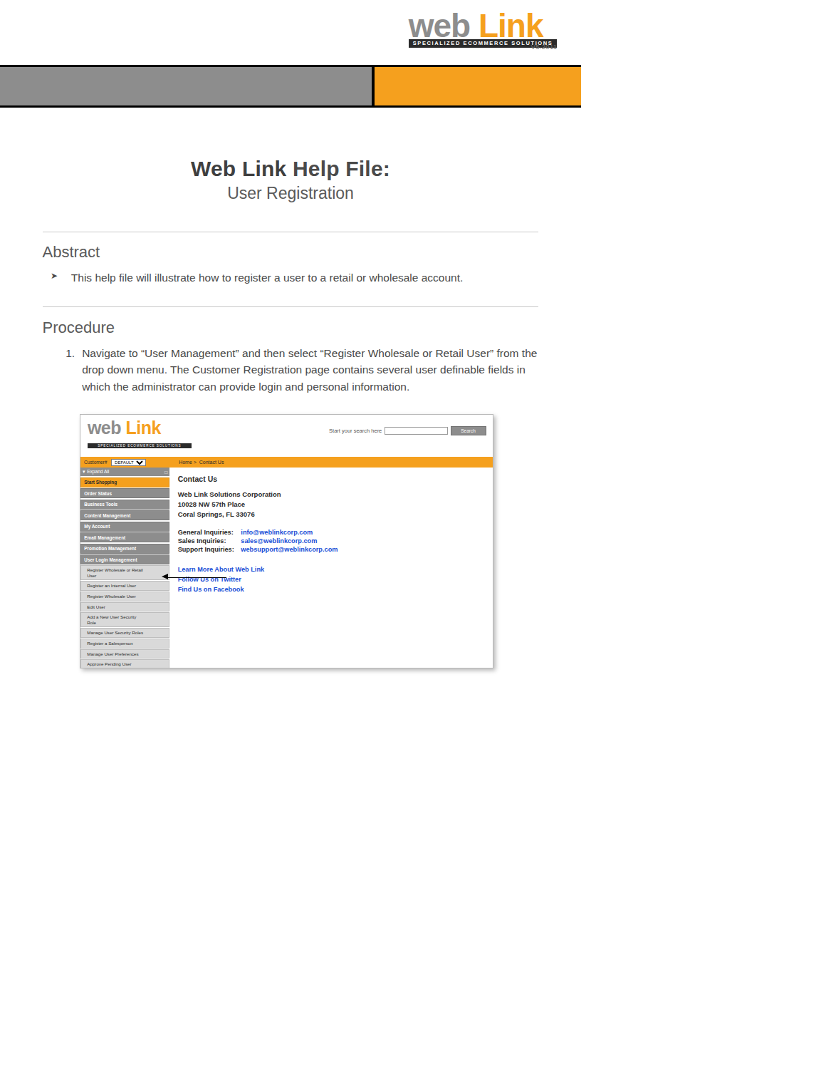web Link
Specialized Ecommerce Solutions
V5.2011
Web Link Help File:
User Registration
Abstract
This help file will illustrate how to register a user to a retail or wholesale account.
Procedure
Navigate to “User Management” and then select “Register Wholesale or Retail User” from the drop down menu. The Customer Registration page contains several user definable fields in which the administrator can provide login and personal information.
web Link
SPECIALIZED ECOMMERCE SOLUTIONS
Start your search here Search
Customer# DEFAULT Home > Contact Us
▾ Expand All□
Start Shopping
Order Status
Business Tools
Content Management
My Account
Email Management
Promotion Management
User Login Management
Register Wholesale or Retail
User
Register an Internal User
Register Wholesale User
Edit User
Add a New User Security
Role
Manage User Security Roles
Register a Salesperson
Manage User Preferences
Approve Pending User
Logins
Customer Account Management
Contact Us
Web Link Solutions Corporation
10028 NW 57th Place
Coral Springs, FL 33076
| General Inquiries: | info@weblinkcorp.com |
| Sales Inquiries: | sales@weblinkcorp.com |
| Support Inquiries: | websupport@weblinkcorp.com |
Learn More About Web Link Follow Us on Twitter Find Us on Facebook